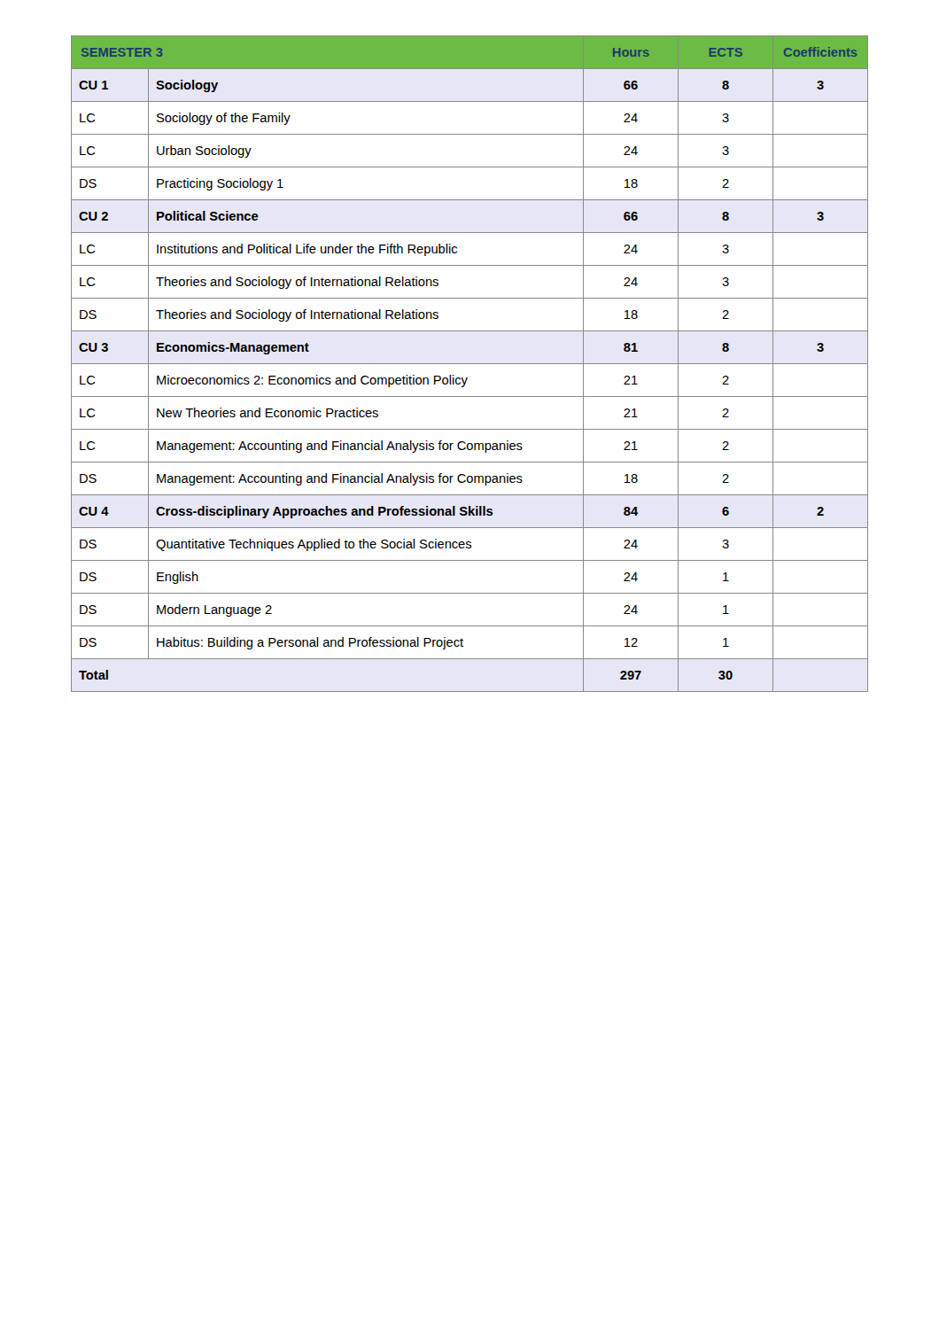| SEMESTER 3 | Hours | ECTS | Coefficients |
| --- | --- | --- | --- |
| CU 1 | Sociology | 66 | 8 | 3 |
| LC | Sociology of the Family | 24 | 3 | |
| LC | Urban Sociology | 24 | 3 | |
| DS | Practicing Sociology 1 | 18 | 2 | |
| CU 2 | Political Science | 66 | 8 | 3 |
| LC | Institutions and Political Life under the Fifth Republic | 24 | 3 | |
| LC | Theories and Sociology of International Relations | 24 | 3 | |
| DS | Theories and Sociology of International Relations | 18 | 2 | |
| CU 3 | Economics-Management | 81 | 8 | 3 |
| LC | Microeconomics 2: Economics and Competition Policy | 21 | 2 | |
| LC | New Theories and Economic Practices | 21 | 2 | |
| LC | Management: Accounting and Financial Analysis for Companies | 21 | 2 | |
| DS | Management: Accounting and Financial Analysis for Companies | 18 | 2 | |
| CU 4 | Cross-disciplinary Approaches and Professional Skills | 84 | 6 | 2 |
| DS | Quantitative Techniques Applied to the Social Sciences | 24 | 3 | |
| DS | English | 24 | 1 | |
| DS | Modern Language 2 | 24 | 1 | |
| DS | Habitus: Building a Personal and Professional Project | 12 | 1 | |
| Total | 297 | 30 | |